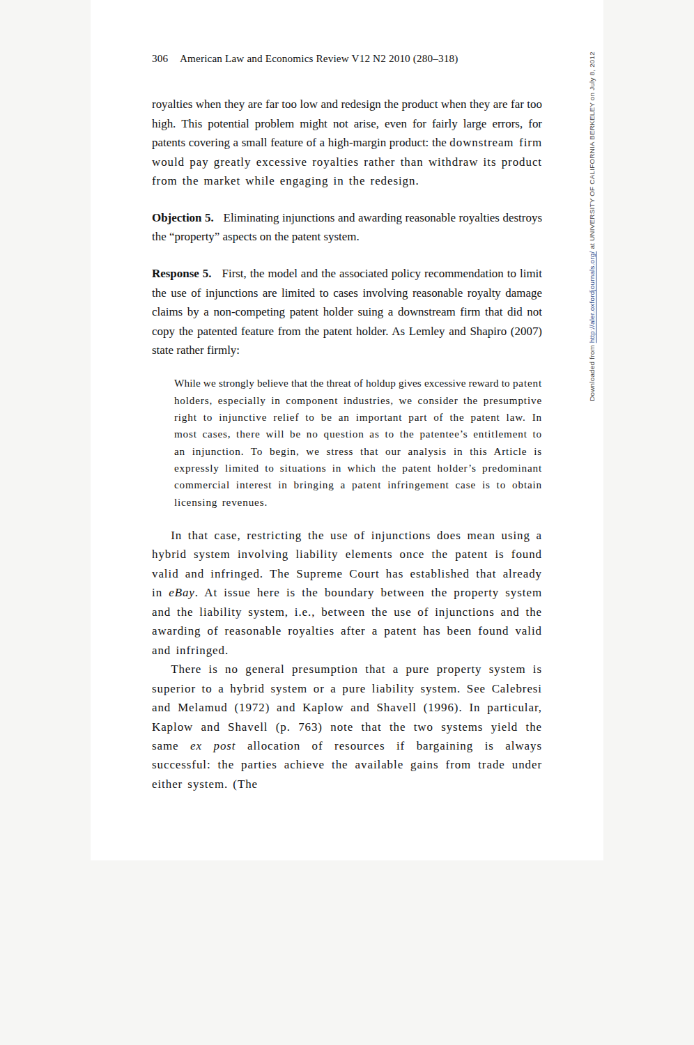Downloaded from http://aler.oxfordjournals.org/ at UNIVERSITY OF CALIFORNIA BERKELEY on July 8, 2012
306 American Law and Economics Review V12 N2 2010 (280–318)
royalties when they are far too low and redesign the product when they are far too high. This potential problem might not arise, even for fairly large errors, for patents covering a small feature of a high-margin product: the downstream firm would pay greatly excessive royalties rather than withdraw its product from the market while engaging in the redesign.
Objection 5. Eliminating injunctions and awarding reasonable royalties destroys the “property” aspects on the patent system.
Response 5. First, the model and the associated policy recommendation to limit the use of injunctions are limited to cases involving reasonable royalty damage claims by a non-competing patent holder suing a downstream firm that did not copy the patented feature from the patent holder. As Lemley and Shapiro (2007) state rather firmly:
While we strongly believe that the threat of holdup gives excessive reward to patent holders, especially in component industries, we consider the presumptive right to injunctive relief to be an important part of the patent law. In most cases, there will be no question as to the patentee’s entitlement to an injunction. To begin, we stress that our analysis in this Article is expressly limited to situations in which the patent holder’s predominant commercial interest in bringing a patent infringement case is to obtain licensing revenues.
In that case, restricting the use of injunctions does mean using a hybrid system involving liability elements once the patent is found valid and infringed. The Supreme Court has established that already in eBay. At issue here is the boundary between the property system and the liability system, i.e., between the use of injunctions and the awarding of reasonable royalties after a patent has been found valid and infringed.
There is no general presumption that a pure property system is superior to a hybrid system or a pure liability system. See Calebresi and Melamud (1972) and Kaplow and Shavell (1996). In particular, Kaplow and Shavell (p. 763) note that the two systems yield the same ex post allocation of resources if bargaining is always successful: the parties achieve the available gains from trade under either system. (The